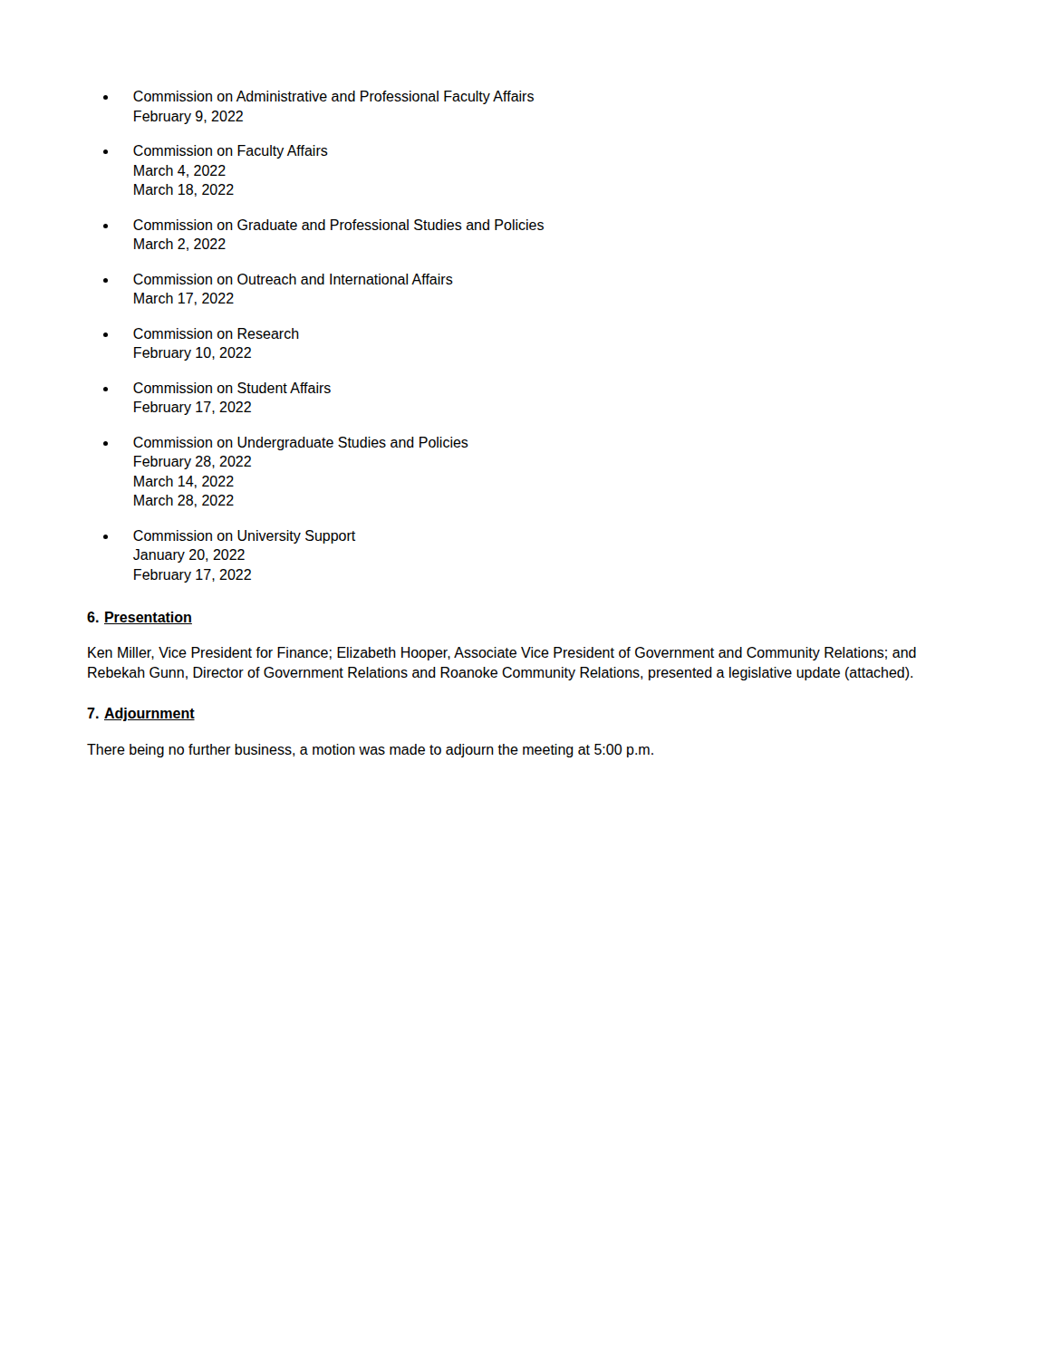Commission on Administrative and Professional Faculty Affairs February 9, 2022
Commission on Faculty Affairs March 4, 2022 March 18, 2022
Commission on Graduate and Professional Studies and Policies March 2, 2022
Commission on Outreach and International Affairs March 17, 2022
Commission on Research February 10, 2022
Commission on Student Affairs February 17, 2022
Commission on Undergraduate Studies and Policies February 28, 2022 March 14, 2022 March 28, 2022
Commission on University Support January 20, 2022 February 17, 2022
6. Presentation
Ken Miller, Vice President for Finance; Elizabeth Hooper, Associate Vice President of Government and Community Relations; and Rebekah Gunn, Director of Government Relations and Roanoke Community Relations, presented a legislative update (attached).
7. Adjournment
There being no further business, a motion was made to adjourn the meeting at 5:00 p.m.